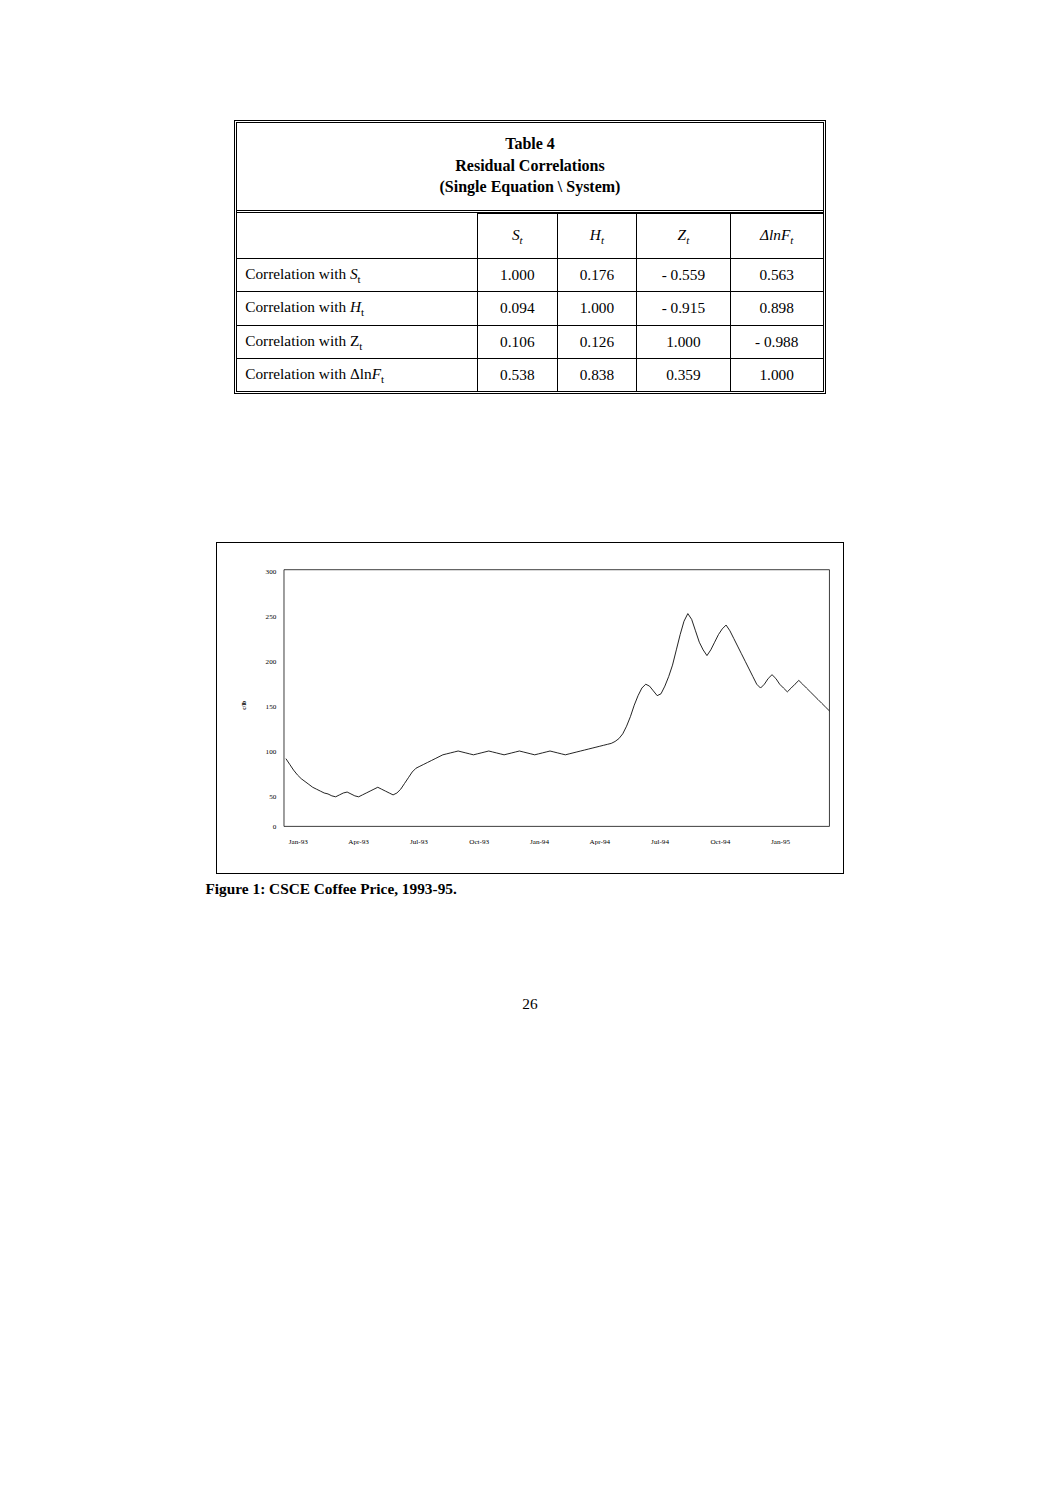Table 4 Residual Correlations (Single Equation \ System)
| | S t | H t | Z t | Δln F t |
| --- | --- | --- | --- | --- |
| Correlation with S t | 1.000 | 0.176 | - 0.559 | 0.563 |
| Correlation with H t | 0.094 | 1.000 | - 0.915 | 0.898 |
| Correlation with Z t | 0.106 | 0.126 | 1.000 | - 0.988 |
| Correlation with Δln F t | 0.538 | 0.838 | 0.359 | 1.000 |
300 250 200 150 100 50 0 c/lb Jan-93 Apr-93 Jul-93 Oct-93 Jan-94 Apr-94 Jul-94 Oct-94 Jan-95
Figure 1: CSCE Coffee Price, 1993-95.
26